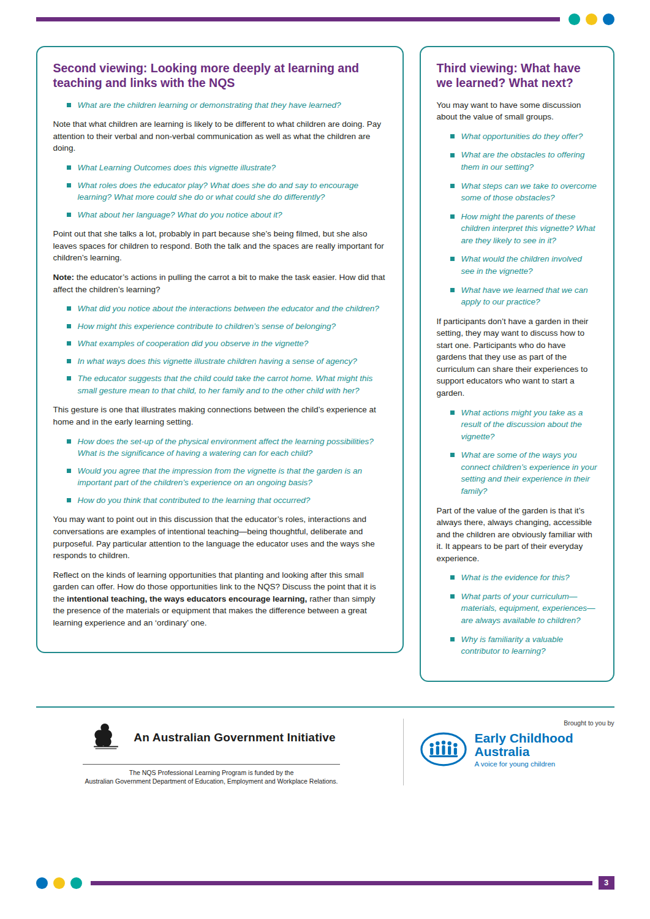Second viewing: Looking more deeply at learning and teaching and links with the NQS
What are the children learning or demonstrating that they have learned?
Note that what children are learning is likely to be different to what children are doing. Pay attention to their verbal and non-verbal communication as well as what the children are doing.
What Learning Outcomes does this vignette illustrate?
What roles does the educator play? What does she do and say to encourage learning? What more could she do or what could she do differently?
What about her language? What do you notice about it?
Point out that she talks a lot, probably in part because she’s being filmed, but she also leaves spaces for children to respond. Both the talk and the spaces are really important for children’s learning.
Note: the educator’s actions in pulling the carrot a bit to make the task easier. How did that affect the children’s learning?
What did you notice about the interactions between the educator and the children?
How might this experience contribute to children’s sense of belonging?
What examples of cooperation did you observe in the vignette?
In what ways does this vignette illustrate children having a sense of agency?
The educator suggests that the child could take the carrot home. What might this small gesture mean to that child, to her family and to the other child with her?
This gesture is one that illustrates making connections between the child’s experience at home and in the early learning setting.
How does the set-up of the physical environment affect the learning possibilities? What is the significance of having a watering can for each child?
Would you agree that the impression from the vignette is that the garden is an important part of the children’s experience on an ongoing basis?
How do you think that contributed to the learning that occurred?
You may want to point out in this discussion that the educator’s roles, interactions and conversations are examples of intentional teaching—being thoughtful, deliberate and purposeful. Pay particular attention to the language the educator uses and the ways she responds to children.
Reflect on the kinds of learning opportunities that planting and looking after this small garden can offer. How do those opportunities link to the NQS? Discuss the point that it is the intentional teaching, the ways educators encourage learning, rather than simply the presence of the materials or equipment that makes the difference between a great learning experience and an ‘ordinary’ one.
Third viewing: What have we learned? What next?
You may want to have some discussion about the value of small groups.
What opportunities do they offer?
What are the obstacles to offering them in our setting?
What steps can we take to overcome some of those obstacles?
How might the parents of these children interpret this vignette? What are they likely to see in it?
What would the children involved see in the vignette?
What have we learned that we can apply to our practice?
If participants don’t have a garden in their setting, they may want to discuss how to start one. Participants who do have gardens that they use as part of the curriculum can share their experiences to support educators who want to start a garden.
What actions might you take as a result of the discussion about the vignette?
What are some of the ways you connect children’s experience in your setting and their experience in their family?
Part of the value of the garden is that it’s always there, always changing, accessible and the children are obviously familiar with it. It appears to be part of their everyday experience.
What is the evidence for this?
What parts of your curriculum—materials, equipment, experiences—are always available to children?
Why is familiarity a valuable contributor to learning?
An Australian Government Initiative
The NQS Professional Learning Program is funded by the
Australian Government Department of Education, Employment and Workplace Relations.
Brought to you by
Early Childhood Australia A voice for young children
3